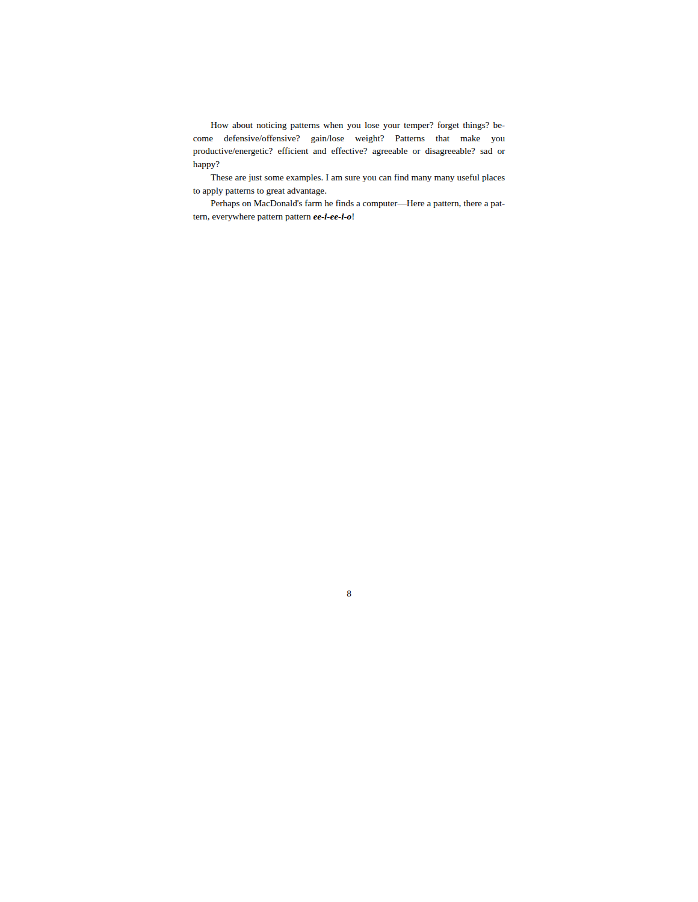How about noticing patterns when you lose your temper? forget things? become defensive/offensive? gain/lose weight? Patterns that make you productive/energetic? efficient and effective? agreeable or disagreeable? sad or happy?
These are just some examples. I am sure you can find many many useful places to apply patterns to great advantage.
Perhaps on MacDonald's farm he finds a computer—Here a pattern, there a pattern, everywhere pattern pattern ee-i-ee-i-o!
8